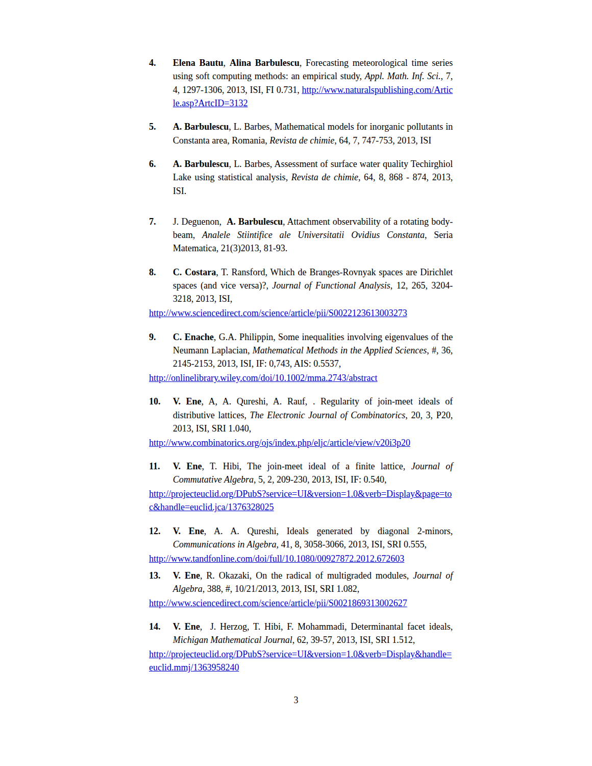4. Elena Bautu, Alina Barbulescu, Forecasting meteorological time series using soft computing methods: an empirical study, Appl. Math. Inf. Sci., 7, 4, 1297-1306, 2013, ISI, FI 0.731, http://www.naturalspublishing.com/Article.asp?ArtcID=3132
5. A. Barbulescu, L. Barbes, Mathematical models for inorganic pollutants in Constanta area, Romania, Revista de chimie, 64, 7, 747-753, 2013, ISI
6. A. Barbulescu, L. Barbes, Assessment of surface water quality Techirghiol Lake using statistical analysis, Revista de chimie, 64, 8, 868 - 874, 2013, ISI.
7. J. Deguenon, A. Barbulescu, Attachment observability of a rotating body-beam, Analele Stiintifice ale Universitatii Ovidius Constanta, Seria Matematica, 21(3)2013, 81-93.
8. C. Costara, T. Ransford, Which de Branges-Rovnyak spaces are Dirichlet spaces (and vice versa)?, Journal of Functional Analysis, 12, 265, 3204-3218, 2013, ISI, http://www.sciencedirect.com/science/article/pii/S0022123613003273
9. C. Enache, G.A. Philippin, Some inequalities involving eigenvalues of the Neumann Laplacian, Mathematical Methods in the Applied Sciences, #, 36, 2145-2153, 2013, ISI, IF: 0,743, AIS: 0.5537, http://onlinelibrary.wiley.com/doi/10.1002/mma.2743/abstract
10. V. Ene, A, A. Qureshi, A. Rauf, . Regularity of join-meet ideals of distributive lattices, The Electronic Journal of Combinatorics, 20, 3, P20, 2013, ISI, SRI 1.040, http://www.combinatorics.org/ojs/index.php/eljc/article/view/v20i3p20
11. V. Ene, T. Hibi, The join-meet ideal of a finite lattice, Journal of Commutative Algebra, 5, 2, 209-230, 2013, ISI, IF: 0.540, http://projecteuclid.org/DPubS?service=UI&version=1.0&verb=Display&page=toc&handle=euclid.jca/1376328025
12. V. Ene, A. A. Qureshi, Ideals generated by diagonal 2-minors, Communications in Algebra, 41, 8, 3058-3066, 2013, ISI, SRI 0.555, http://www.tandfonline.com/doi/full/10.1080/00927872.2012.672603
13. V. Ene, R. Okazaki, On the radical of multigraded modules, Journal of Algebra, 388, #, 10/21/2013, 2013, ISI, SRI 1.082, http://www.sciencedirect.com/science/article/pii/S0021869313002627
14. V. Ene, J. Herzog, T. Hibi, F. Mohammadi, Determinantal facet ideals, Michigan Mathematical Journal, 62, 39-57, 2013, ISI, SRI 1.512, http://projecteuclid.org/DPubS?service=UI&version=1.0&verb=Display&handle=euclid.mmj/1363958240
3